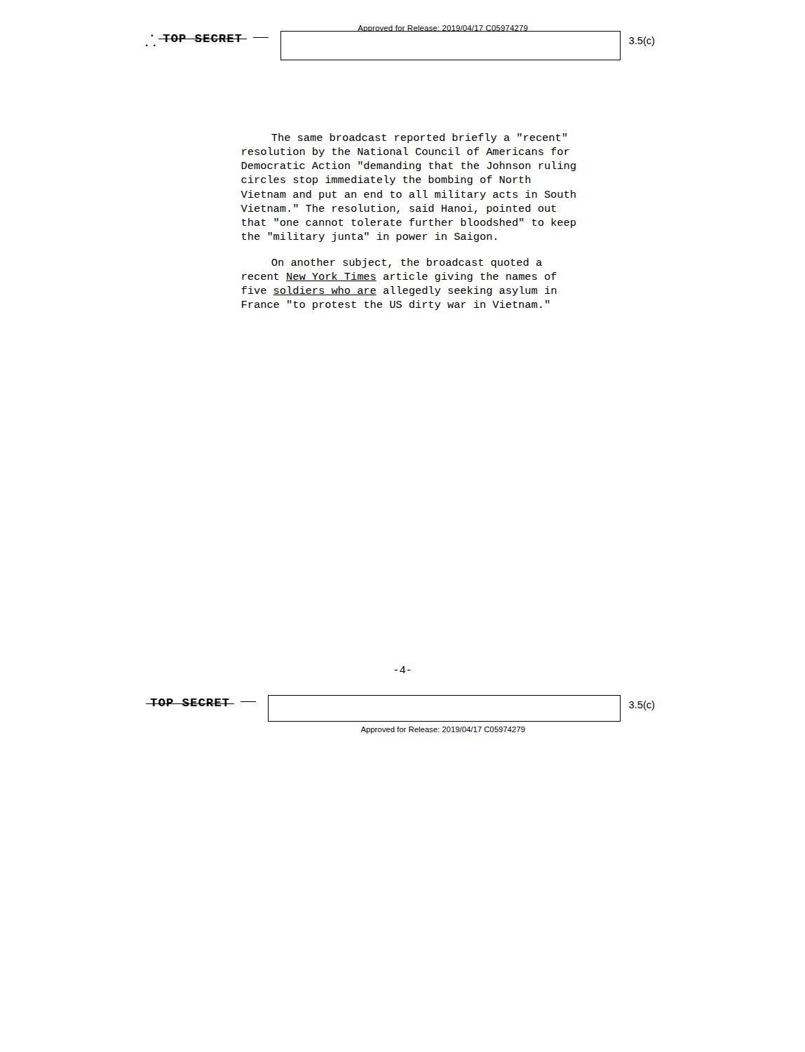Approved for Release: 2019/04/17 C05974279
• TOP SECRET
3.5(c)
• •
The same broadcast reported briefly a "recent" resolution by the National Council of Americans for Democratic Action "demanding that the Johnson ruling circles stop immediately the bombing of North Vietnam and put an end to all military acts in South Vietnam." The resolution, said Hanoi, pointed out that "one cannot tolerate further bloodshed" to keep the "military junta" in power in Saigon.
On another subject, the broadcast quoted a recent New York Times article giving the names of five soldiers who are allegedly seeking asylum in France "to protest the US dirty war in Vietnam."
-4-
TOP SECRET
3.5(c)
Approved for Release: 2019/04/17 C05974279